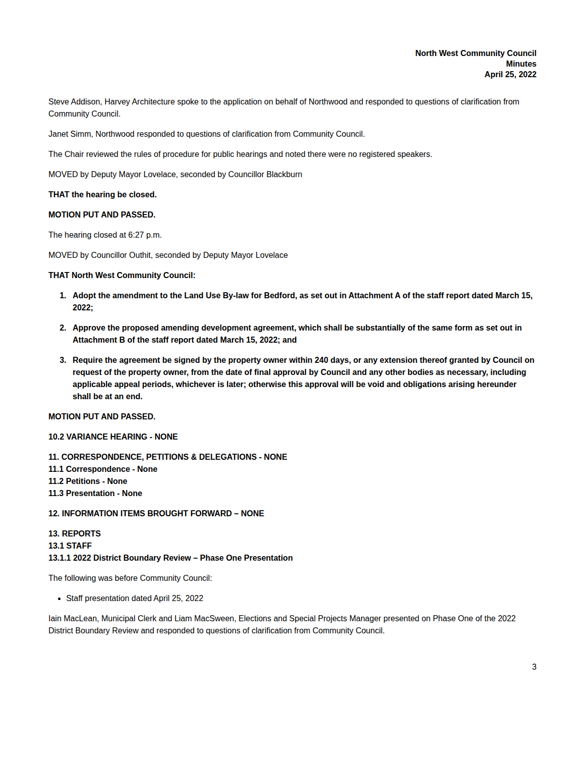North West Community Council
Minutes
April 25, 2022
Steve Addison, Harvey Architecture spoke to the application on behalf of Northwood and responded to questions of clarification from Community Council.
Janet Simm, Northwood responded to questions of clarification from Community Council.
The Chair reviewed the rules of procedure for public hearings and noted there were no registered speakers.
MOVED by Deputy Mayor Lovelace, seconded by Councillor Blackburn
THAT the hearing be closed.
MOTION PUT AND PASSED.
The hearing closed at 6:27 p.m.
MOVED by Councillor Outhit, seconded by Deputy Mayor Lovelace
THAT North West Community Council:
Adopt the amendment to the Land Use By-law for Bedford, as set out in Attachment A of the staff report dated March 15, 2022;
Approve the proposed amending development agreement, which shall be substantially of the same form as set out in Attachment B of the staff report dated March 15, 2022; and
Require the agreement be signed by the property owner within 240 days, or any extension thereof granted by Council on request of the property owner, from the date of final approval by Council and any other bodies as necessary, including applicable appeal periods, whichever is later; otherwise this approval will be void and obligations arising hereunder shall be at an end.
MOTION PUT AND PASSED.
10.2 VARIANCE HEARING - NONE
11. CORRESPONDENCE, PETITIONS & DELEGATIONS - NONE
11.1 Correspondence - None
11.2 Petitions - None
11.3 Presentation - None
12. INFORMATION ITEMS BROUGHT FORWARD – NONE
13. REPORTS
13.1 STAFF
13.1.1 2022 District Boundary Review – Phase One Presentation
The following was before Community Council:
Staff presentation dated April 25, 2022
Iain MacLean, Municipal Clerk and Liam MacSween, Elections and Special Projects Manager presented on Phase One of the 2022 District Boundary Review and responded to questions of clarification from Community Council.
3